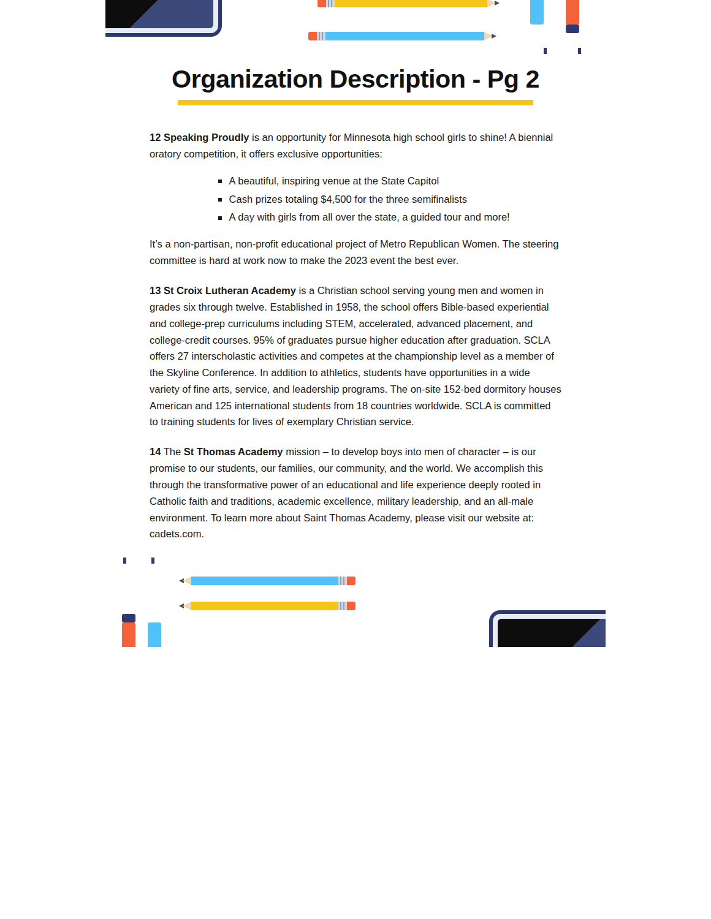Organization Description - Pg 2
12 Speaking Proudly is an opportunity for Minnesota high school girls to shine! A biennial oratory competition, it offers exclusive opportunities:
A beautiful, inspiring venue at the State Capitol
Cash prizes totaling $4,500 for the three semifinalists
A day with girls from all over the state, a guided tour and more!
It’s a non-partisan, non-profit educational project of Metro Republican Women. The steering committee is hard at work now to make the 2023 event the best ever.
13 St Croix Lutheran Academy is a Christian school serving young men and women in grades six through twelve. Established in 1958, the school offers Bible-based experiential and college-prep curriculums including STEM, accelerated, advanced placement, and college-credit courses. 95% of graduates pursue higher education after graduation. SCLA offers 27 interscholastic activities and competes at the championship level as a member of the Skyline Conference. In addition to athletics, students have opportunities in a wide variety of fine arts, service, and leadership programs. The on-site 152-bed dormitory houses American and 125 international students from 18 countries worldwide. SCLA is committed to training students for lives of exemplary Christian service.
14 The St Thomas Academy mission – to develop boys into men of character – is our promise to our students, our families, our community, and the world. We accomplish this through the transformative power of an educational and life experience deeply rooted in Catholic faith and traditions, academic excellence, military leadership, and an all-male environment. To learn more about Saint Thomas Academy, please visit our website at: cadets.com.